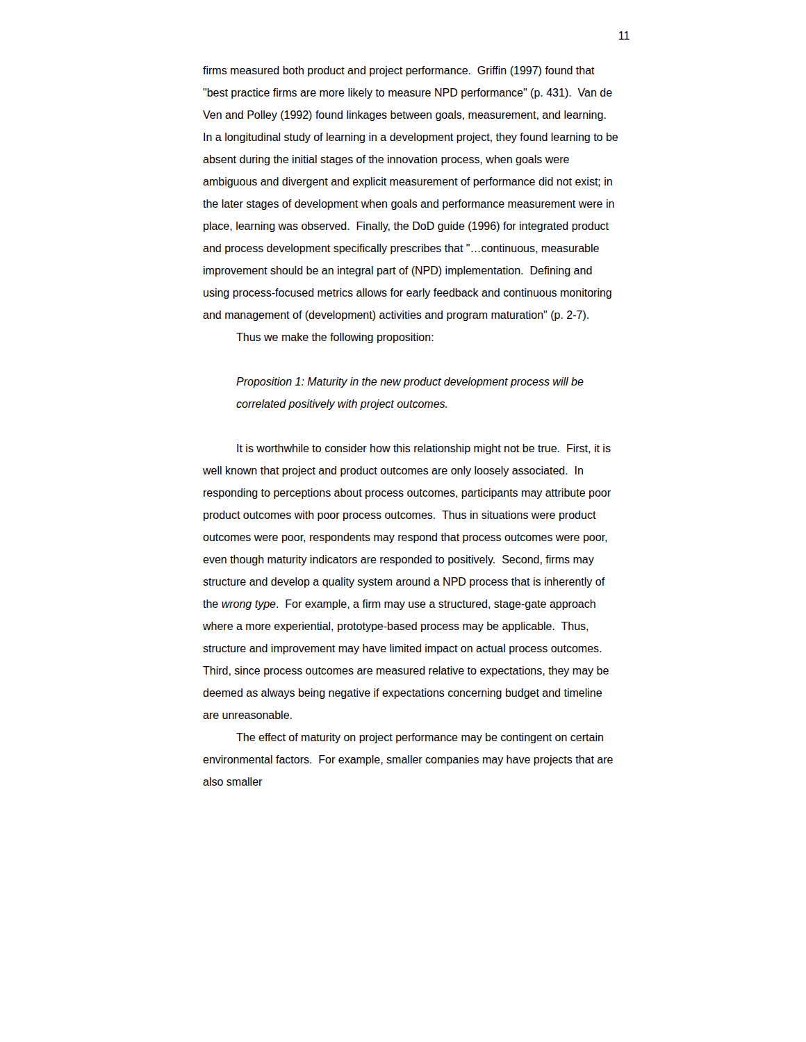11
firms measured both product and project performance. Griffin (1997) found that "best practice firms are more likely to measure NPD performance" (p. 431). Van de Ven and Polley (1992) found linkages between goals, measurement, and learning. In a longitudinal study of learning in a development project, they found learning to be absent during the initial stages of the innovation process, when goals were ambiguous and divergent and explicit measurement of performance did not exist; in the later stages of development when goals and performance measurement were in place, learning was observed. Finally, the DoD guide (1996) for integrated product and process development specifically prescribes that "…continuous, measurable improvement should be an integral part of (NPD) implementation. Defining and using process-focused metrics allows for early feedback and continuous monitoring and management of (development) activities and program maturation" (p. 2-7).
Thus we make the following proposition:
Proposition 1: Maturity in the new product development process will be correlated positively with project outcomes.
It is worthwhile to consider how this relationship might not be true. First, it is well known that project and product outcomes are only loosely associated. In responding to perceptions about process outcomes, participants may attribute poor product outcomes with poor process outcomes. Thus in situations were product outcomes were poor, respondents may respond that process outcomes were poor, even though maturity indicators are responded to positively. Second, firms may structure and develop a quality system around a NPD process that is inherently of the wrong type. For example, a firm may use a structured, stage-gate approach where a more experiential, prototype-based process may be applicable. Thus, structure and improvement may have limited impact on actual process outcomes. Third, since process outcomes are measured relative to expectations, they may be deemed as always being negative if expectations concerning budget and timeline are unreasonable.
The effect of maturity on project performance may be contingent on certain environmental factors. For example, smaller companies may have projects that are also smaller